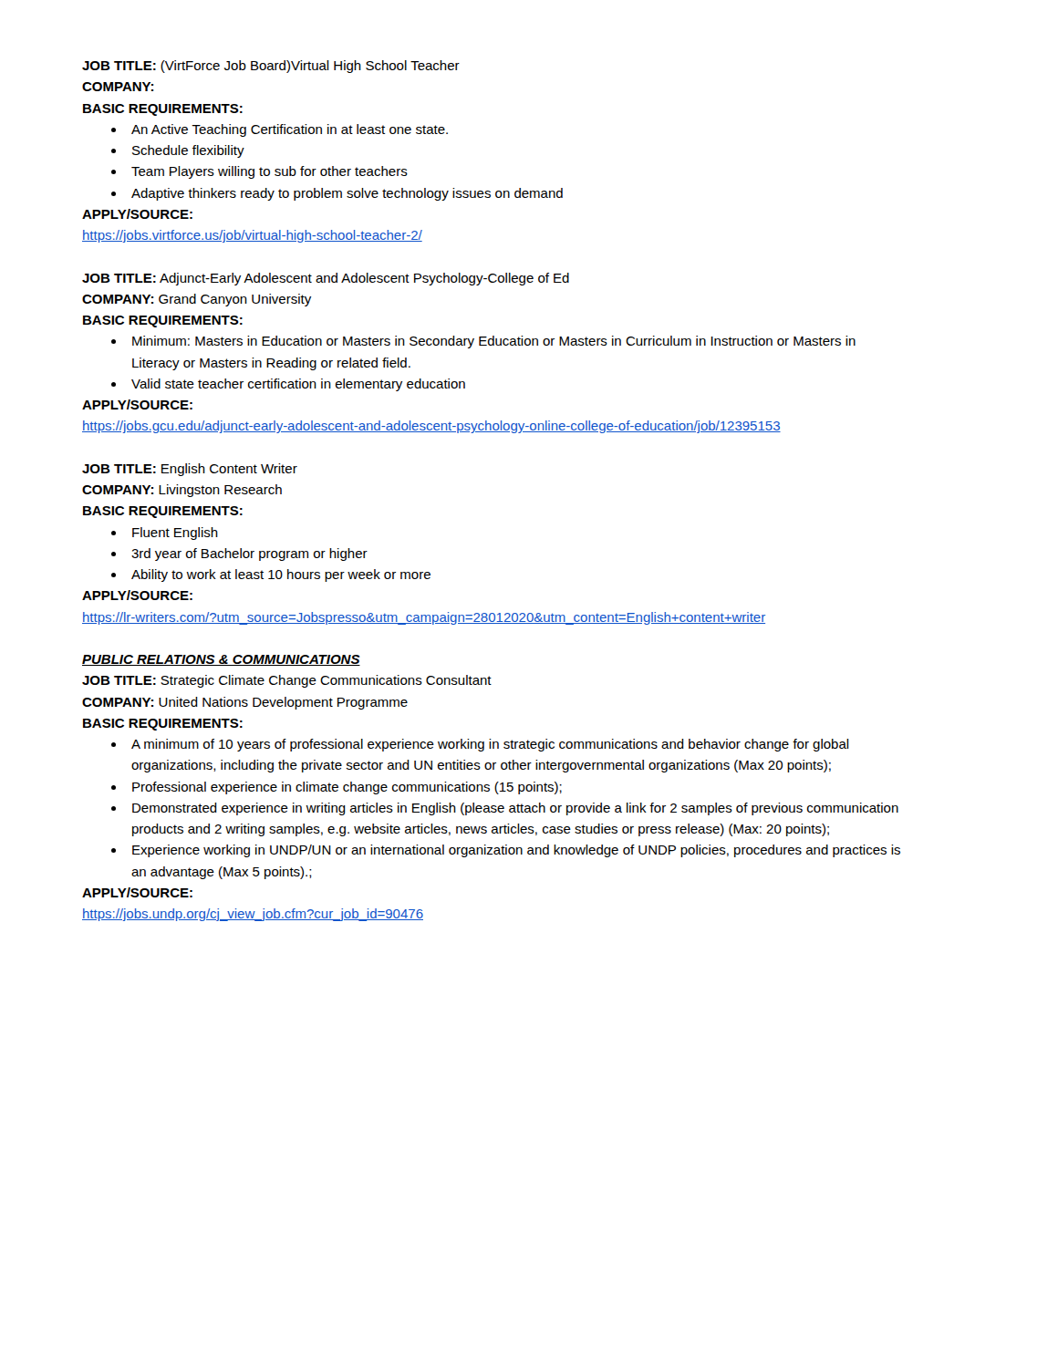JOB TITLE: (VirtForce Job Board)Virtual High School Teacher
COMPANY:
BASIC REQUIREMENTS:
An Active Teaching Certification in at least one state.
Schedule flexibility
Team Players willing to sub for other teachers
Adaptive thinkers ready to problem solve technology issues on demand
APPLY/SOURCE:
https://jobs.virtforce.us/job/virtual-high-school-teacher-2/
JOB TITLE: Adjunct-Early Adolescent and Adolescent Psychology-College of Ed
COMPANY: Grand Canyon University
BASIC REQUIREMENTS:
Minimum: Masters in Education or Masters in Secondary Education or Masters in Curriculum in Instruction or Masters in Literacy or Masters in Reading or related field.
Valid state teacher certification in elementary education
APPLY/SOURCE:
https://jobs.gcu.edu/adjunct-early-adolescent-and-adolescent-psychology-online-college-of-education/job/12395153
JOB TITLE: English Content Writer
COMPANY: Livingston Research
BASIC REQUIREMENTS:
Fluent English
3rd year of Bachelor program or higher
Ability to work at least 10 hours per week or more
APPLY/SOURCE:
https://lr-writers.com/?utm_source=Jobspresso&utm_campaign=28012020&utm_content=English+content+writer
PUBLIC RELATIONS & COMMUNICATIONS
JOB TITLE: Strategic Climate Change Communications Consultant
COMPANY: United Nations Development Programme
BASIC REQUIREMENTS:
A minimum of 10 years of professional experience working in strategic communications and behavior change for global organizations, including the private sector and UN entities or other intergovernmental organizations (Max 20 points);
Professional experience in climate change communications (15 points);
Demonstrated experience in writing articles in English (please attach or provide a link for 2 samples of previous communication products and 2 writing samples, e.g. website articles, news articles, case studies or press release) (Max: 20 points);
Experience working in UNDP/UN or an international organization and knowledge of UNDP policies, procedures and practices is an advantage (Max 5 points).;
APPLY/SOURCE:
https://jobs.undp.org/cj_view_job.cfm?cur_job_id=90476